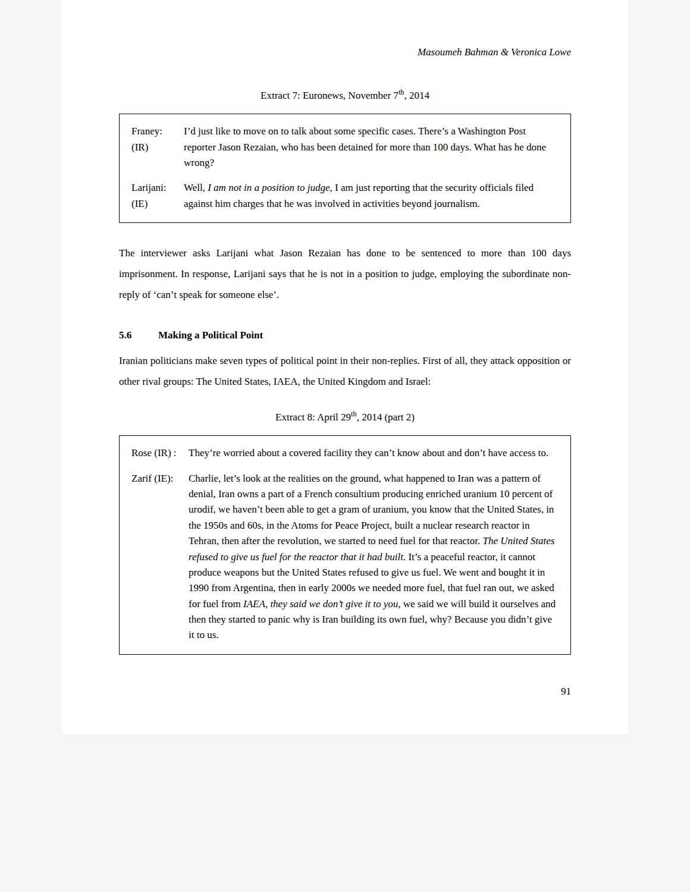Masoumeh Bahman & Veronica Lowe
Extract 7: Euronews, November 7th, 2014
| Franey: (IR) | I’d just like to move on to talk about some specific cases. There’s a Washington Post reporter Jason Rezaian, who has been detained for more than 100 days. What has he done wrong? |
| Larijani: (IE) | Well, I am not in a position to judge , I am just reporting that the security officials filed against him charges that he was involved in activities beyond journalism. |
The interviewer asks Larijani what Jason Rezaian has done to be sentenced to more than 100 days imprisonment. In response, Larijani says that he is not in a position to judge, employing the subordinate non-reply of ‘can’t speak for someone else’.
5.6 Making a Political Point
Iranian politicians make seven types of political point in their non-replies. First of all, they attack opposition or other rival groups: The United States, IAEA, the United Kingdom and Israel:
Extract 8: April 29th, 2014 (part 2)
| Rose (IR) : | They’re worried about a covered facility they can’t know about and don’t have access to. |
| Zarif (IE): | Charlie, let’s look at the realities on the ground, what happened to Iran was a pattern of denial, Iran owns a part of a French consultium producing enriched uranium 10 percent of urodif, we haven’t been able to get a gram of uranium, you know that the United States, in the 1950s and 60s, in the Atoms for Peace Project, built a nuclear research reactor in Tehran, then after the revolution, we started to need fuel for that reactor. The United States refused to give us fuel for the reactor that it had built. It’s a peaceful reactor, it cannot produce weapons but the United States refused to give us fuel. We went and bought it in 1990 from Argentina, then in early 2000s we needed more fuel, that fuel ran out, we asked for fuel from IAEA, they said we don’t give it to you , we said we will build it ourselves and then they started to panic why is Iran building its own fuel, why? Because you didn’t give it to us. |
91